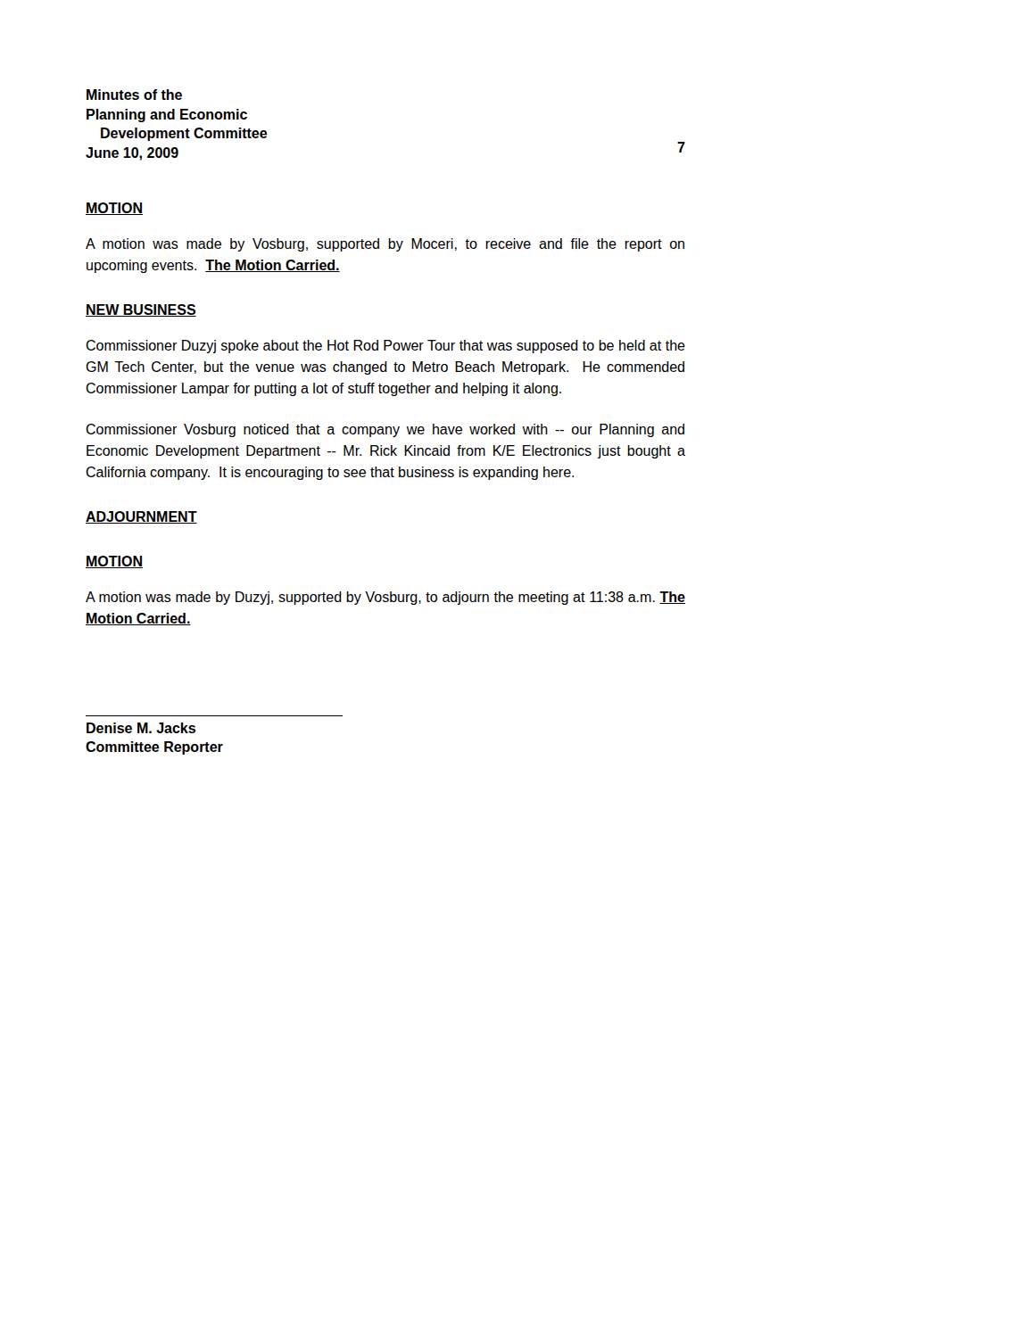Minutes of the
Planning and Economic
Development Committee
June 10, 2009
7
MOTION
A motion was made by Vosburg, supported by Moceri, to receive and file the report on upcoming events. The Motion Carried.
NEW BUSINESS
Commissioner Duzyj spoke about the Hot Rod Power Tour that was supposed to be held at the GM Tech Center, but the venue was changed to Metro Beach Metropark. He commended Commissioner Lampar for putting a lot of stuff together and helping it along.
Commissioner Vosburg noticed that a company we have worked with -- our Planning and Economic Development Department -- Mr. Rick Kincaid from K/E Electronics just bought a California company. It is encouraging to see that business is expanding here.
ADJOURNMENT
MOTION
A motion was made by Duzyj, supported by Vosburg, to adjourn the meeting at 11:38 a.m. The Motion Carried.
Denise M. Jacks
Committee Reporter